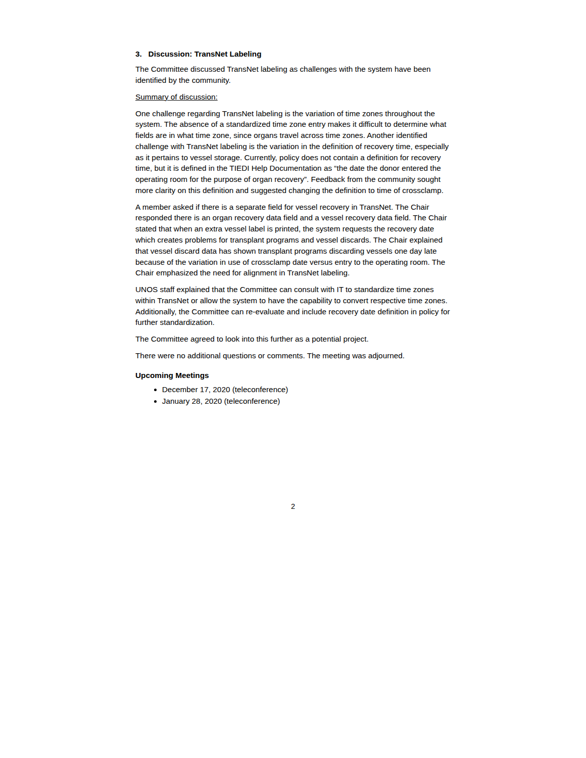3. Discussion: TransNet Labeling
The Committee discussed TransNet labeling as challenges with the system have been identified by the community.
Summary of discussion:
One challenge regarding TransNet labeling is the variation of time zones throughout the system. The absence of a standardized time zone entry makes it difficult to determine what fields are in what time zone, since organs travel across time zones. Another identified challenge with TransNet labeling is the variation in the definition of recovery time, especially as it pertains to vessel storage. Currently, policy does not contain a definition for recovery time, but it is defined in the TIEDI Help Documentation as “the date the donor entered the operating room for the purpose of organ recovery”. Feedback from the community sought more clarity on this definition and suggested changing the definition to time of crossclamp.
A member asked if there is a separate field for vessel recovery in TransNet. The Chair responded there is an organ recovery data field and a vessel recovery data field. The Chair stated that when an extra vessel label is printed, the system requests the recovery date which creates problems for transplant programs and vessel discards. The Chair explained that vessel discard data has shown transplant programs discarding vessels one day late because of the variation in use of crossclamp date versus entry to the operating room. The Chair emphasized the need for alignment in TransNet labeling.
UNOS staff explained that the Committee can consult with IT to standardize time zones within TransNet or allow the system to have the capability to convert respective time zones. Additionally, the Committee can re-evaluate and include recovery date definition in policy for further standardization.
The Committee agreed to look into this further as a potential project.
There were no additional questions or comments. The meeting was adjourned.
Upcoming Meetings
December 17, 2020 (teleconference)
January 28, 2020 (teleconference)
2